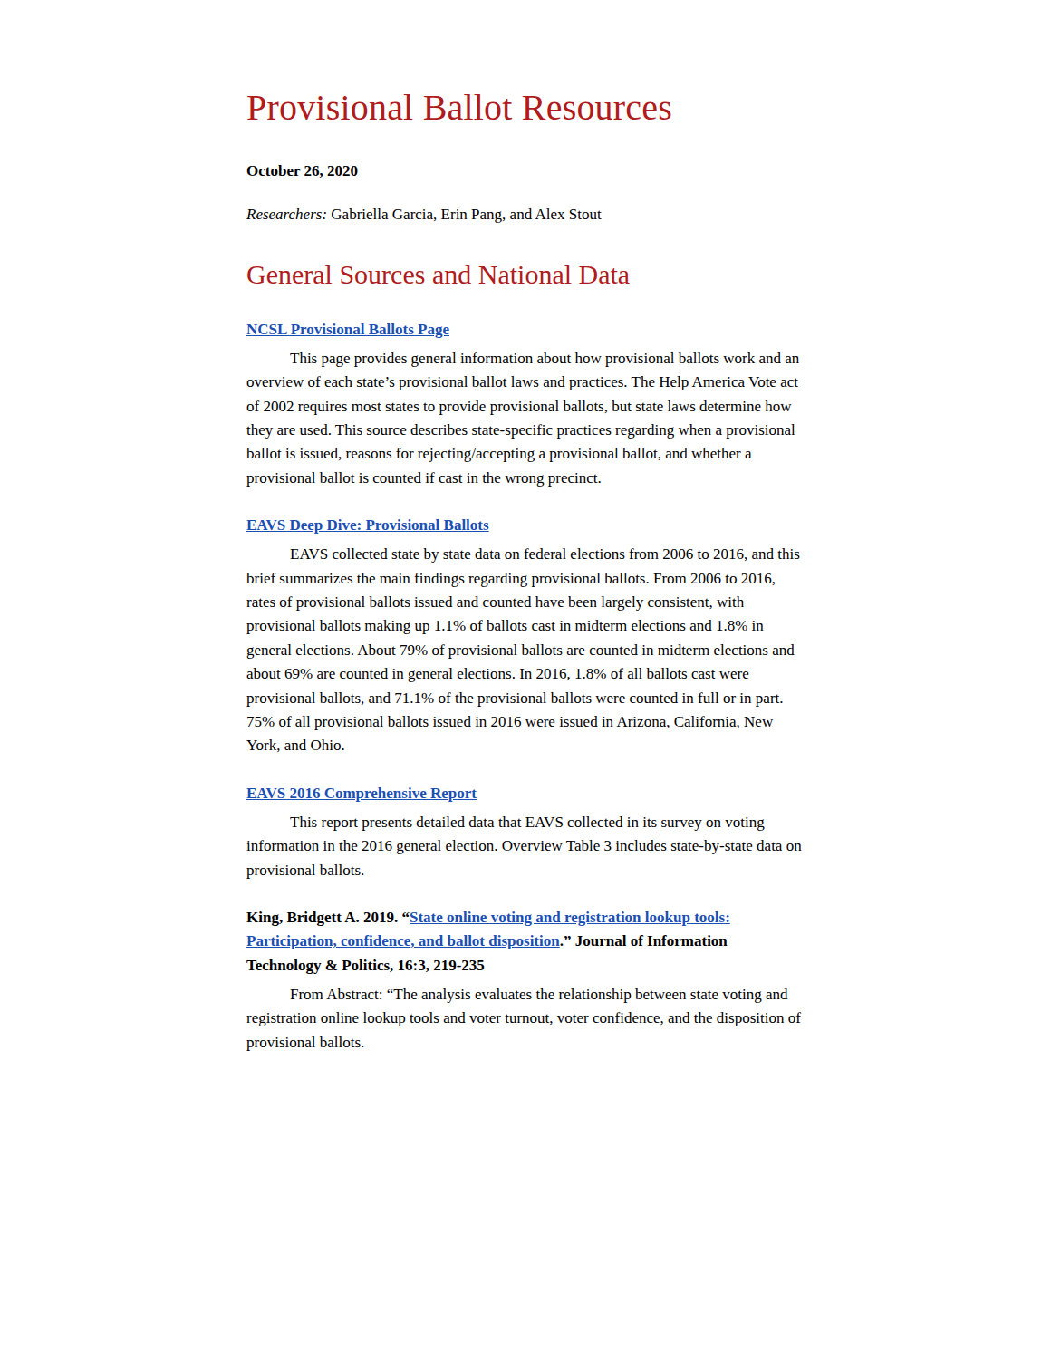Provisional Ballot Resources
October 26, 2020
Researchers: Gabriella Garcia, Erin Pang, and Alex Stout
General Sources and National Data
NCSL Provisional Ballots Page
This page provides general information about how provisional ballots work and an overview of each state’s provisional ballot laws and practices. The Help America Vote act of 2002 requires most states to provide provisional ballots, but state laws determine how they are used. This source describes state-specific practices regarding when a provisional ballot is issued, reasons for rejecting/accepting a provisional ballot, and whether a provisional ballot is counted if cast in the wrong precinct.
EAVS Deep Dive: Provisional Ballots
EAVS collected state by state data on federal elections from 2006 to 2016, and this brief summarizes the main findings regarding provisional ballots. From 2006 to 2016, rates of provisional ballots issued and counted have been largely consistent, with provisional ballots making up 1.1% of ballots cast in midterm elections and 1.8% in general elections. About 79% of provisional ballots are counted in midterm elections and about 69% are counted in general elections. In 2016, 1.8% of all ballots cast were provisional ballots, and 71.1% of the provisional ballots were counted in full or in part. 75% of all provisional ballots issued in 2016 were issued in Arizona, California, New York, and Ohio.
EAVS 2016 Comprehensive Report
This report presents detailed data that EAVS collected in its survey on voting information in the 2016 general election. Overview Table 3 includes state-by-state data on provisional ballots.
King, Bridgett A. 2019. “State online voting and registration lookup tools: Participation, confidence, and ballot disposition.” Journal of Information Technology & Politics, 16:3, 219-235
From Abstract: “The analysis evaluates the relationship between state voting and registration online lookup tools and voter turnout, voter confidence, and the disposition of provisional ballots.